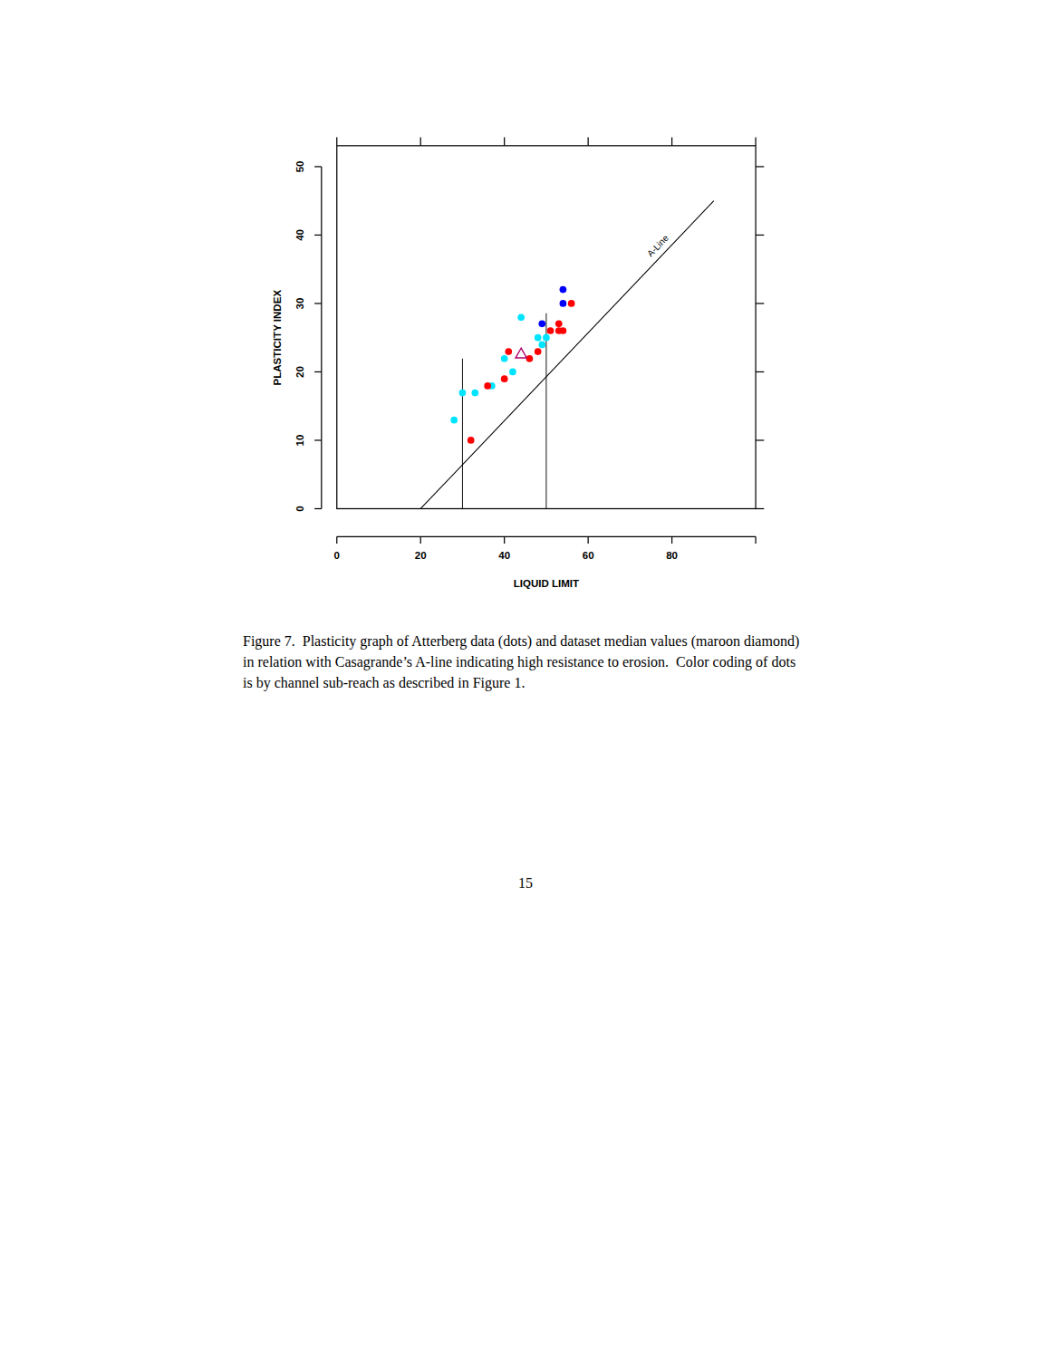Plasticity graph of Atterberg data Scatter plot of Plasticity Index versus Liquid Limit with Casagrande's A-line, vertical reference lines at liquid limit 30 and 50, colored dots by channel sub-reach, and a maroon open triangle marking dataset median values. 0 20 40 60 80 LIQUID LIMIT 0 10 20 30 40 50 PLASTICITY INDEX A-Line
Figure 7. Plasticity graph of Atterberg data (dots) and dataset median values (maroon diamond) in relation with Casagrande’s A-line indicating high resistance to erosion. Color coding of dots is by channel sub-reach as described in Figure 1.
15